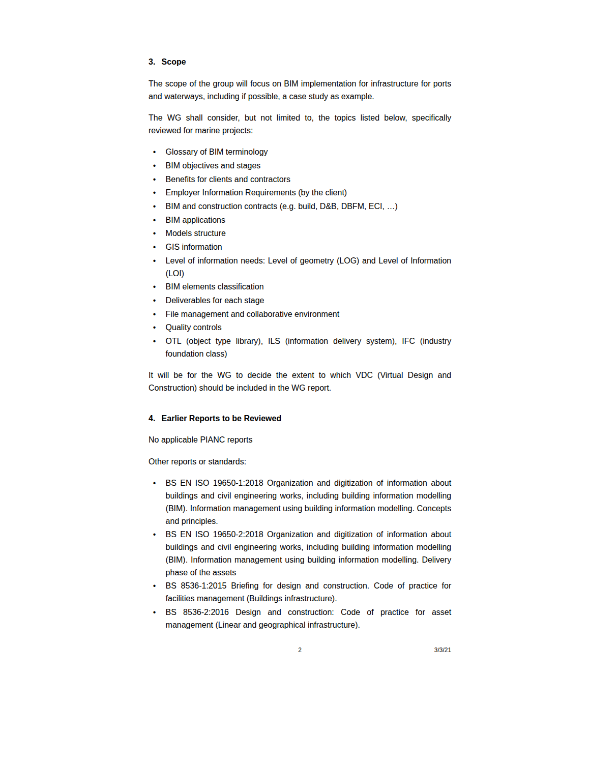3. Scope
The scope of the group will focus on BIM implementation for infrastructure for ports and waterways, including if possible, a case study as example.
The WG shall consider, but not limited to, the topics listed below, specifically reviewed for marine projects:
Glossary of BIM terminology
BIM objectives and stages
Benefits for clients and contractors
Employer Information Requirements (by the client)
BIM and construction contracts (e.g. build, D&B, DBFM, ECI, …)
BIM applications
Models structure
GIS information
Level of information needs: Level of geometry (LOG) and Level of Information (LOI)
BIM elements classification
Deliverables for each stage
File management and collaborative environment
Quality controls
OTL (object type library), ILS (information delivery system), IFC (industry foundation class)
It will be for the WG to decide the extent to which VDC (Virtual Design and Construction) should be included in the WG report.
4. Earlier Reports to be Reviewed
No applicable PIANC reports
Other reports or standards:
BS EN ISO 19650-1:2018 Organization and digitization of information about buildings and civil engineering works, including building information modelling (BIM). Information management using building information modelling. Concepts and principles.
BS EN ISO 19650-2:2018 Organization and digitization of information about buildings and civil engineering works, including building information modelling (BIM). Information management using building information modelling. Delivery phase of the assets
BS 8536-1:2015 Briefing for design and construction. Code of practice for facilities management (Buildings infrastructure).
BS 8536-2:2016 Design and construction: Code of practice for asset management (Linear and geographical infrastructure).
2
3/3/21